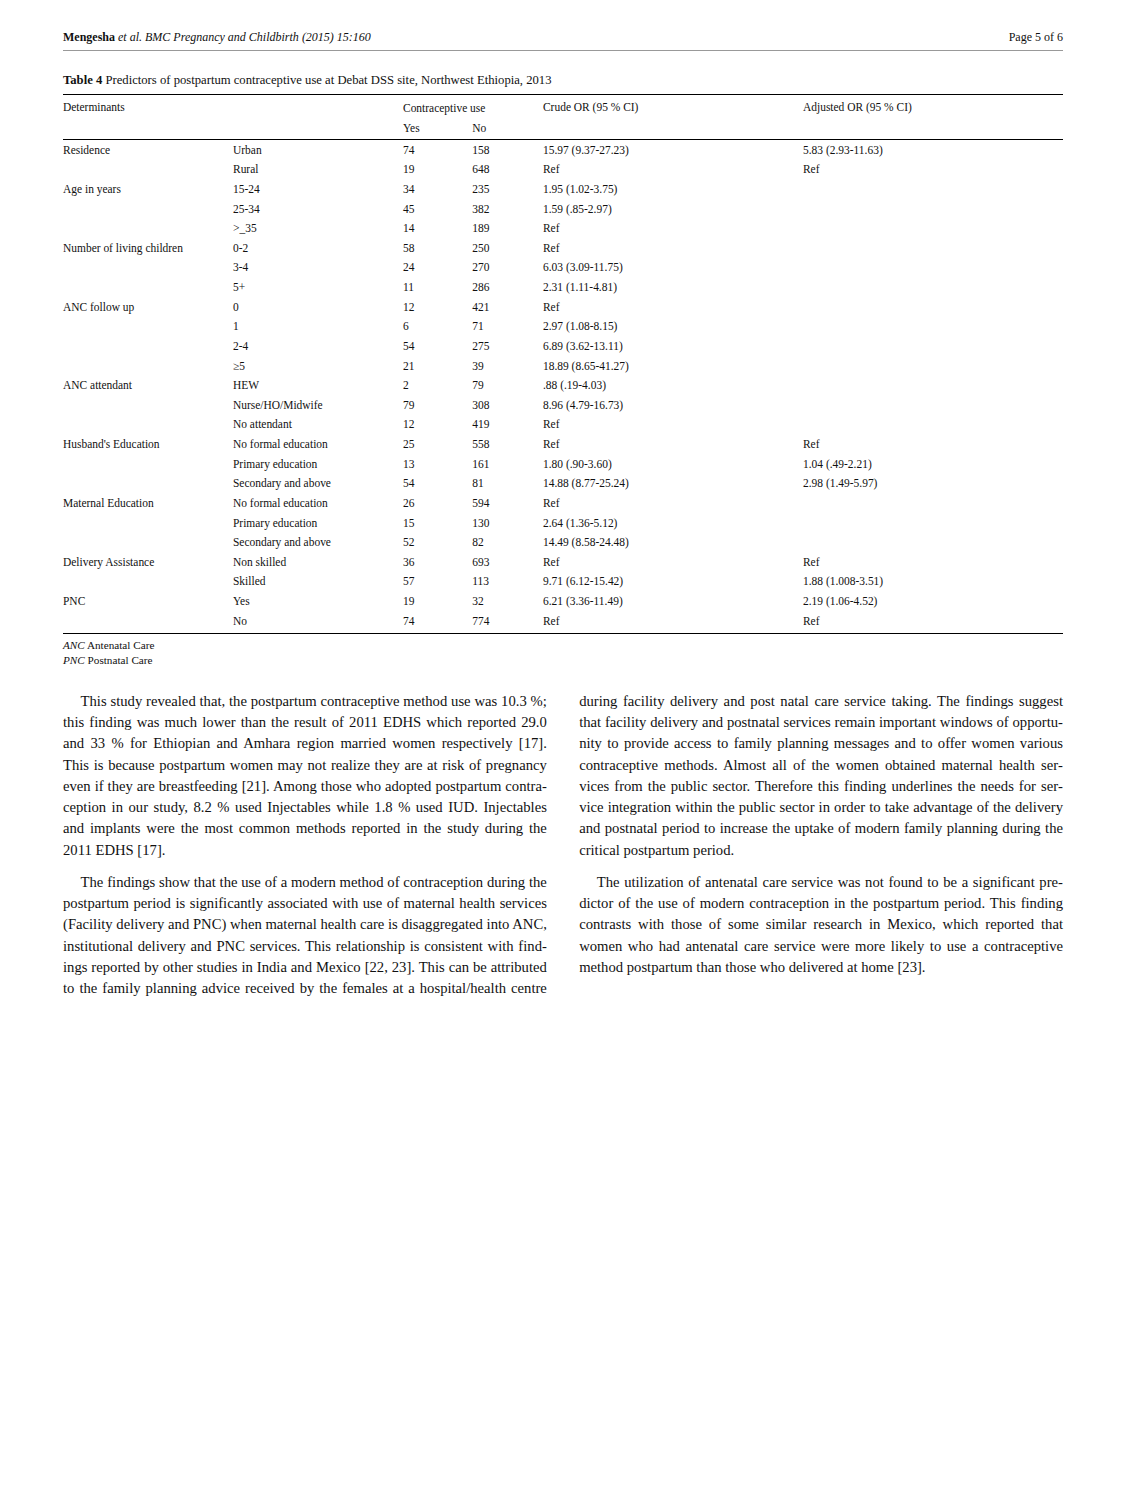Mengesha et al. BMC Pregnancy and Childbirth (2015) 15:160
Page 5 of 6
Table 4 Predictors of postpartum contraceptive use at Debat DSS site, Northwest Ethiopia, 2013
| Determinants | | Contraceptive use | Crude OR (95 % CI) | Adjusted OR (95 % CI) |
| --- | --- | --- | --- | --- |
| | | Yes | No | | |
| Residence | Urban | 74 | 158 | 15.97 (9.37-27.23) | 5.83 (2.93-11.63) |
| | Rural | 19 | 648 | Ref | Ref |
| Age in years | 15-24 | 34 | 235 | 1.95 (1.02-3.75) | |
| | 25-34 | 45 | 382 | 1.59 (.85-2.97) | |
| | >_35 | 14 | 189 | Ref | |
| Number of living children | 0-2 | 58 | 250 | Ref | |
| | 3-4 | 24 | 270 | 6.03 (3.09-11.75) | |
| | 5+ | 11 | 286 | 2.31 (1.11-4.81) | |
| ANC follow up | 0 | 12 | 421 | Ref | |
| | 1 | 6 | 71 | 2.97 (1.08-8.15) | |
| | 2-4 | 54 | 275 | 6.89 (3.62-13.11) | |
| | ≥5 | 21 | 39 | 18.89 (8.65-41.27) | |
| ANC attendant | HEW | 2 | 79 | .88 (.19-4.03) | |
| | Nurse/HO/Midwife | 79 | 308 | 8.96 (4.79-16.73) | |
| | No attendant | 12 | 419 | Ref | |
| Husband's Education | No formal education | 25 | 558 | Ref | Ref |
| | Primary education | 13 | 161 | 1.80 (.90-3.60) | 1.04 (.49-2.21) |
| | Secondary and above | 54 | 81 | 14.88 (8.77-25.24) | 2.98 (1.49-5.97) |
| Maternal Education | No formal education | 26 | 594 | Ref | |
| | Primary education | 15 | 130 | 2.64 (1.36-5.12) | |
| | Secondary and above | 52 | 82 | 14.49 (8.58-24.48) | |
| Delivery Assistance | Non skilled | 36 | 693 | Ref | Ref |
| | Skilled | 57 | 113 | 9.71 (6.12-15.42) | 1.88 (1.008-3.51) |
| PNC | Yes | 19 | 32 | 6.21 (3.36-11.49) | 2.19 (1.06-4.52) |
| | No | 74 | 774 | Ref | Ref |
ANC Antenatal Care
PNC Postnatal Care
This study revealed that, the postpartum contraceptive method use was 10.3 %; this finding was much lower than the result of 2011 EDHS which reported 29.0 and 33 % for Ethiopian and Amhara region married women respectively [17]. This is because postpartum women may not realize they are at risk of pregnancy even if they are breastfeeding [21]. Among those who adopted postpartum contraception in our study, 8.2 % used Injectables while 1.8 % used IUD. Injectables and implants were the most common methods reported in the study during the 2011 EDHS [17].
The findings show that the use of a modern method of contraception during the postpartum period is significantly associated with use of maternal health services (Facility delivery and PNC) when maternal health care is disaggregated into ANC, institutional delivery and PNC services. This relationship is consistent with findings reported by other studies in India and Mexico [22, 23]. This can be attributed to the family planning advice received by the females at a hospital/health centre during facility delivery and post natal care service taking. The findings suggest that facility delivery and postnatal services remain important windows of opportunity to provide access to family planning messages and to offer women various contraceptive methods. Almost all of the women obtained maternal health services from the public sector. Therefore this finding underlines the needs for service integration within the public sector in order to take advantage of the delivery and postnatal period to increase the uptake of modern family planning during the critical postpartum period.
The utilization of antenatal care service was not found to be a significant predictor of the use of modern contraception in the postpartum period. This finding contrasts with those of some similar research in Mexico, which reported that women who had antenatal care service were more likely to use a contraceptive method postpartum than those who delivered at home [23].